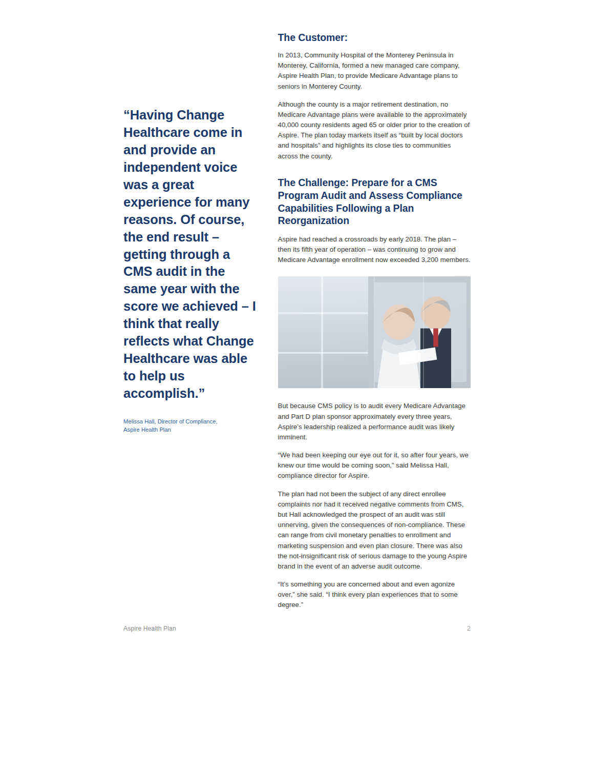“Having Change Healthcare come in and provide an independent voice was a great experience for many reasons. Of course, the end result – getting through a CMS audit in the same year with the score we achieved – I think that really reflects what Change Healthcare was able to help us accomplish.”
Melissa Hall, Director of Compliance,
Aspire Health Plan
The Customer:
In 2013, Community Hospital of the Monterey Peninsula in Monterey, California, formed a new managed care company, Aspire Health Plan, to provide Medicare Advantage plans to seniors in Monterey County.
Although the county is a major retirement destination, no Medicare Advantage plans were available to the approximately 40,000 county residents aged 65 or older prior to the creation of Aspire. The plan today markets itself as “built by local doctors and hospitals” and highlights its close ties to communities across the county.
The Challenge: Prepare for a CMS Program Audit and Assess Compliance Capabilities Following a Plan Reorganization
Aspire had reached a crossroads by early 2018. The plan – then its fifth year of operation – was continuing to grow and Medicare Advantage enrollment now exceeded 3,200 members.
But because CMS policy is to audit every Medicare Advantage and Part D plan sponsor approximately every three years, Aspire’s leadership realized a performance audit was likely imminent.
“We had been keeping our eye out for it, so after four years, we knew our time would be coming soon,” said Melissa Hall, compliance director for Aspire.
The plan had not been the subject of any direct enrollee complaints nor had it received negative comments from CMS, but Hall acknowledged the prospect of an audit was still unnerving, given the consequences of non-compliance. These can range from civil monetary penalties to enrollment and marketing suspension and even plan closure. There was also the not-insignificant risk of serious damage to the young Aspire brand in the event of an adverse audit outcome.
“It’s something you are concerned about and even agonize over,” she said. “I think every plan experiences that to some degree.”
Aspire Health Plan 2